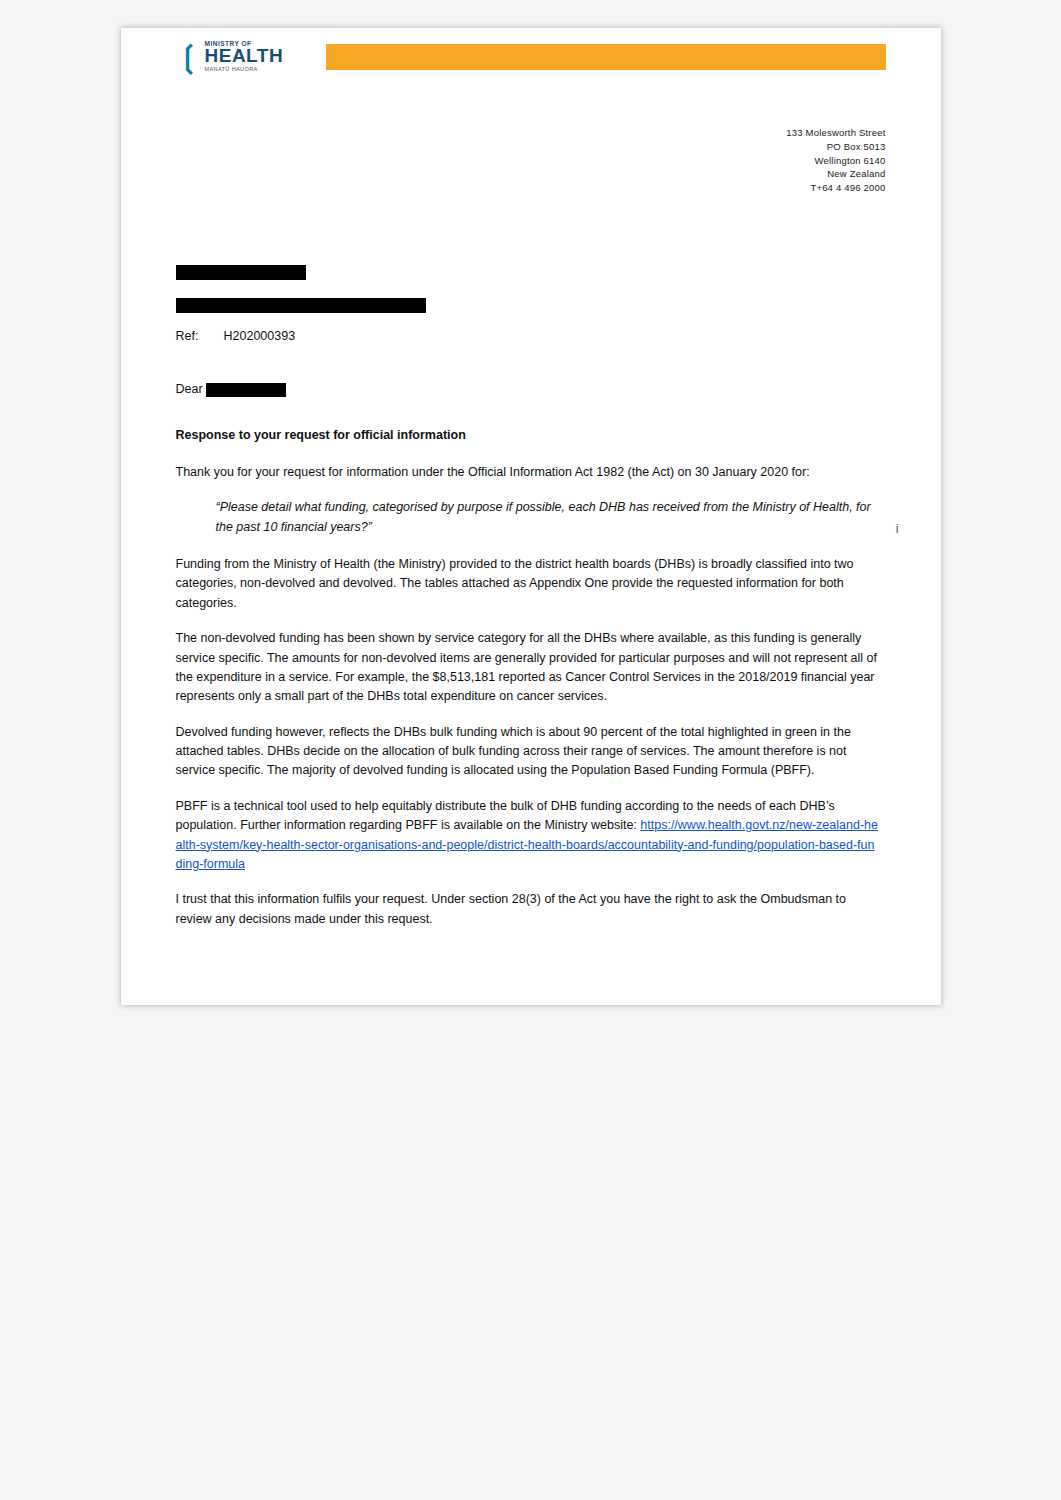❲ MINISTRY OF HEALTH MANATŪ HAUORA
133 Molesworth Street
PO Box 5013
Wellington 6140
New Zealand
T+64 4 496 2000
Ref: H202000393
Dear
Response to your request for official information
Thank you for your request for information under the Official Information Act 1982 (the Act) on 30 January 2020 for:
“Please detail what funding, categorised by purpose if possible, each DHB has received from the Ministry of Health, for the past 10 financial years?”i
Funding from the Ministry of Health (the Ministry) provided to the district health boards (DHBs) is broadly classified into two categories, non-devolved and devolved. The tables attached as Appendix One provide the requested information for both categories.
The non-devolved funding has been shown by service category for all the DHBs where available, as this funding is generally service specific. The amounts for non-devolved items are generally provided for particular purposes and will not represent all of the expenditure in a service. For example, the $8,513,181 reported as Cancer Control Services in the 2018/2019 financial year represents only a small part of the DHBs total expenditure on cancer services.
Devolved funding however, reflects the DHBs bulk funding which is about 90 percent of the total highlighted in green in the attached tables. DHBs decide on the allocation of bulk funding across their range of services. The amount therefore is not service specific. The majority of devolved funding is allocated using the Population Based Funding Formula (PBFF).
PBFF is a technical tool used to help equitably distribute the bulk of DHB funding according to the needs of each DHB’s population. Further information regarding PBFF is available on the Ministry website: https://www.health.govt.nz/new-zealand-health-system/key-health-sector-organisations-and-people/district-health-boards/accountability-and-funding/population-based-funding-formula
I trust that this information fulfils your request. Under section 28(3) of the Act you have the right to ask the Ombudsman to review any decisions made under this request.